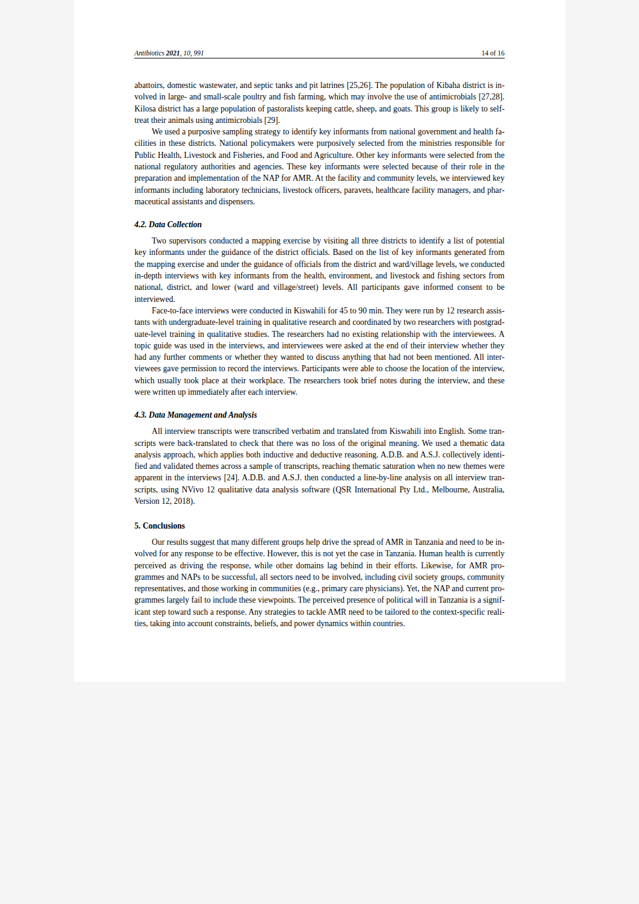Antibiotics 2021, 10, 991 14 of 16
abattoirs, domestic wastewater, and septic tanks and pit latrines [25,26]. The population of Kibaha district is involved in large- and small-scale poultry and fish farming, which may involve the use of antimicrobials [27,28]. Kilosa district has a large population of pastoralists keeping cattle, sheep, and goats. This group is likely to self-treat their animals using antimicrobials [29].
We used a purposive sampling strategy to identify key informants from national government and health facilities in these districts. National policymakers were purposively selected from the ministries responsible for Public Health, Livestock and Fisheries, and Food and Agriculture. Other key informants were selected from the national regulatory authorities and agencies. These key informants were selected because of their role in the preparation and implementation of the NAP for AMR. At the facility and community levels, we interviewed key informants including laboratory technicians, livestock officers, paravets, healthcare facility managers, and pharmaceutical assistants and dispensers.
4.2. Data Collection
Two supervisors conducted a mapping exercise by visiting all three districts to identify a list of potential key informants under the guidance of the district officials. Based on the list of key informants generated from the mapping exercise and under the guidance of officials from the district and ward/village levels, we conducted in-depth interviews with key informants from the health, environment, and livestock and fishing sectors from national, district, and lower (ward and village/street) levels. All participants gave informed consent to be interviewed.
Face-to-face interviews were conducted in Kiswahili for 45 to 90 min. They were run by 12 research assistants with undergraduate-level training in qualitative research and coordinated by two researchers with postgraduate-level training in qualitative studies. The researchers had no existing relationship with the interviewees. A topic guide was used in the interviews, and interviewees were asked at the end of their interview whether they had any further comments or whether they wanted to discuss anything that had not been mentioned. All interviewees gave permission to record the interviews. Participants were able to choose the location of the interview, which usually took place at their workplace. The researchers took brief notes during the interview, and these were written up immediately after each interview.
4.3. Data Management and Analysis
All interview transcripts were transcribed verbatim and translated from Kiswahili into English. Some transcripts were back-translated to check that there was no loss of the original meaning. We used a thematic data analysis approach, which applies both inductive and deductive reasoning. A.D.B. and A.S.J. collectively identified and validated themes across a sample of transcripts, reaching thematic saturation when no new themes were apparent in the interviews [24]. A.D.B. and A.S.J. then conducted a line-by-line analysis on all interview transcripts, using NVivo 12 qualitative data analysis software (QSR International Pty Ltd., Melbourne, Australia, Version 12, 2018).
5. Conclusions
Our results suggest that many different groups help drive the spread of AMR in Tanzania and need to be involved for any response to be effective. However, this is not yet the case in Tanzania. Human health is currently perceived as driving the response, while other domains lag behind in their efforts. Likewise, for AMR programmes and NAPs to be successful, all sectors need to be involved, including civil society groups, community representatives, and those working in communities (e.g., primary care physicians). Yet, the NAP and current programmes largely fail to include these viewpoints. The perceived presence of political will in Tanzania is a significant step toward such a response. Any strategies to tackle AMR need to be tailored to the context-specific realities, taking into account constraints, beliefs, and power dynamics within countries.